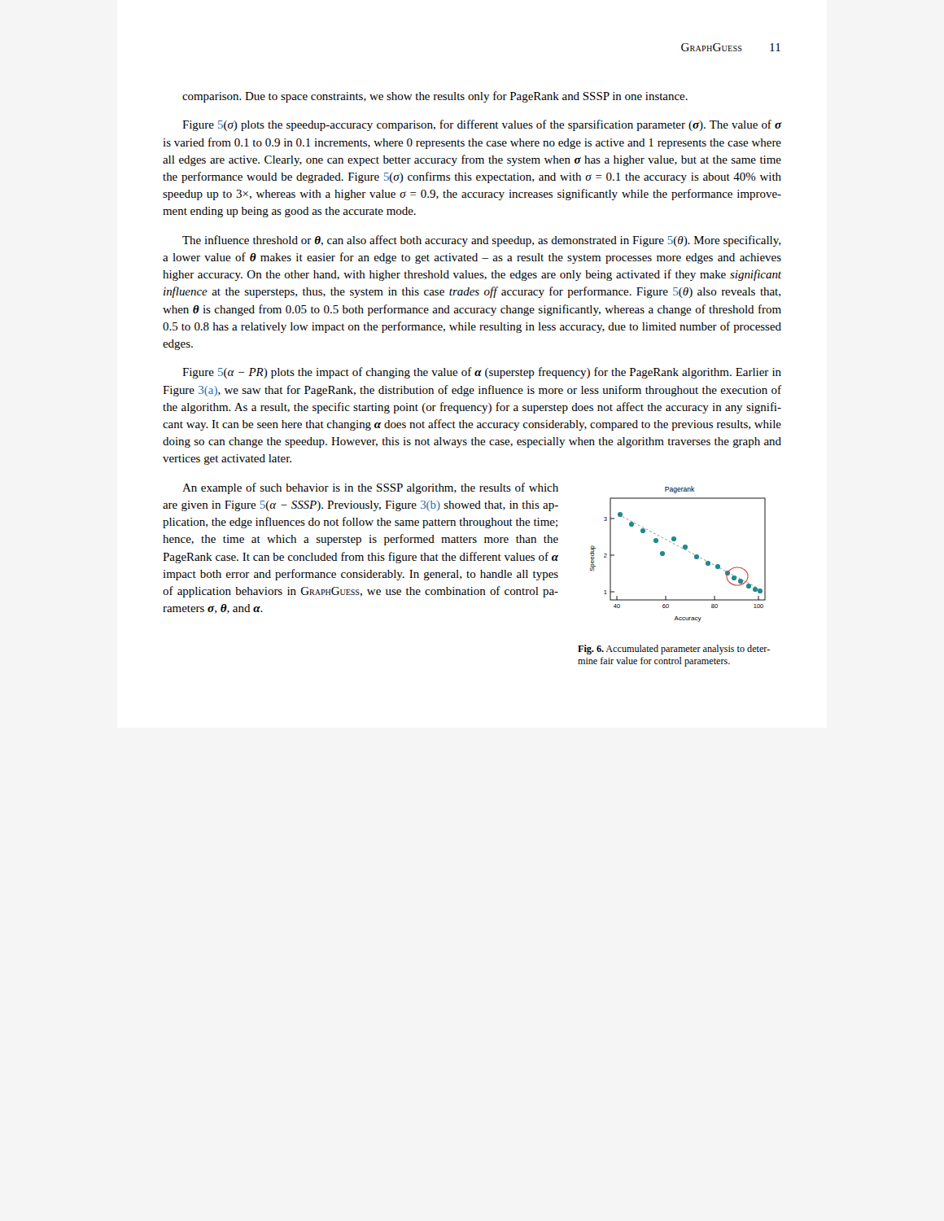GraphGuess 11
comparison. Due to space constraints, we show the results only for PageRank and SSSP in one instance.
Figure 5(σ) plots the speedup-accuracy comparison, for different values of the sparsification parameter (σ). The value of σ is varied from 0.1 to 0.9 in 0.1 increments, where 0 represents the case where no edge is active and 1 represents the case where all edges are active. Clearly, one can expect better accuracy from the system when σ has a higher value, but at the same time the performance would be degraded. Figure 5(σ) confirms this expectation, and with σ = 0.1 the accuracy is about 40% with speedup up to 3×, whereas with a higher value σ = 0.9, the accuracy increases significantly while the performance improvement ending up being as good as the accurate mode.
The influence threshold or θ, can also affect both accuracy and speedup, as demonstrated in Figure 5(θ). More specifically, a lower value of θ makes it easier for an edge to get activated – as a result the system processes more edges and achieves higher accuracy. On the other hand, with higher threshold values, the edges are only being activated if they make significant influence at the supersteps, thus, the system in this case trades off accuracy for performance. Figure 5(θ) also reveals that, when θ is changed from 0.05 to 0.5 both performance and accuracy change significantly, whereas a change of threshold from 0.5 to 0.8 has a relatively low impact on the performance, while resulting in less accuracy, due to limited number of processed edges.
Figure 5(α − PR) plots the impact of changing the value of α (superstep frequency) for the PageRank algorithm. Earlier in Figure 3(a), we saw that for PageRank, the distribution of edge influence is more or less uniform throughout the execution of the algorithm. As a result, the specific starting point (or frequency) for a superstep does not affect the accuracy in any significant way. It can be seen here that changing α does not affect the accuracy considerably, compared to the previous results, while doing so can change the speedup. However, this is not always the case, especially when the algorithm traverses the graph and vertices get activated later.
Pagerank: Speedup vs Accuracy Pagerank 1 2 3 40 60 80 100 Accuracy Speedup
Fig. 6. Accumulated parameter analysis to determine fair value for control parameters.
An example of such behavior is in the SSSP algorithm, the results of which are given in Figure 5(α − SSSP). Previously, Figure 3(b) showed that, in this application, the edge influences do not follow the same pattern throughout the time; hence, the time at which a superstep is performed matters more than the PageRank case. It can be concluded from this figure that the different values of α impact both error and performance considerably. In general, to handle all types of application behaviors in GraphGuess, we use the combination of control parameters σ, θ, and α.